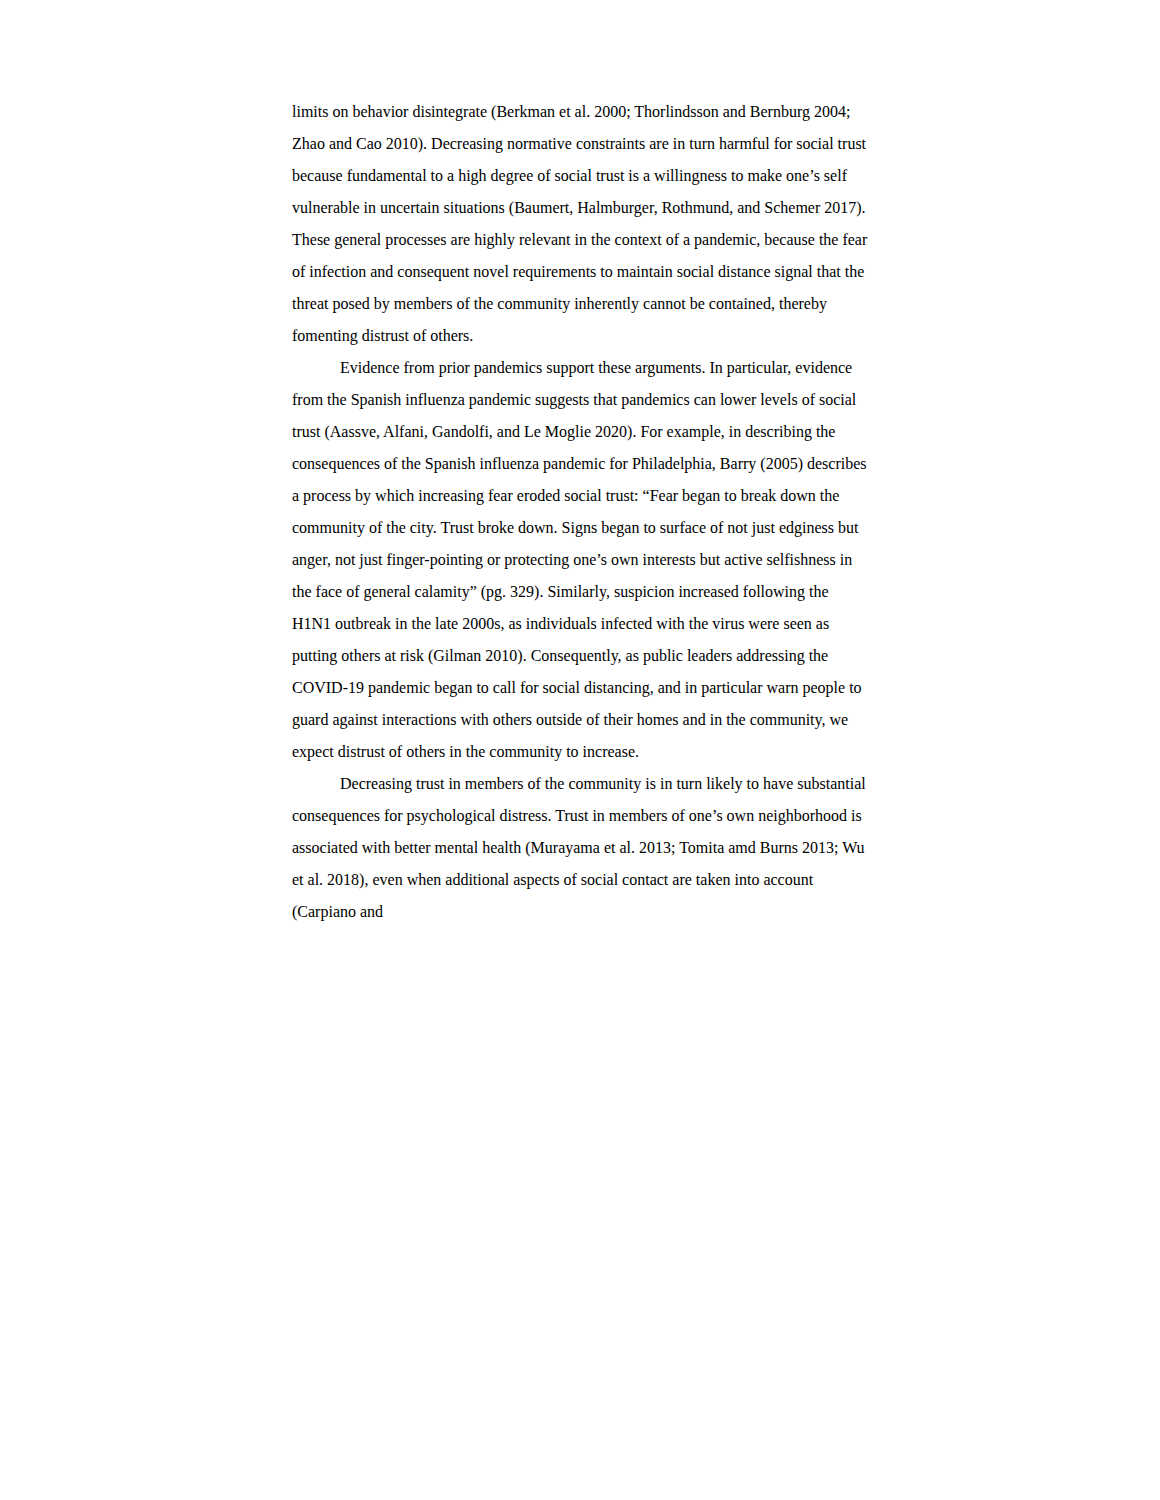limits on behavior disintegrate (Berkman et al. 2000; Thorlindsson and Bernburg 2004; Zhao and Cao 2010). Decreasing normative constraints are in turn harmful for social trust because fundamental to a high degree of social trust is a willingness to make one’s self vulnerable in uncertain situations (Baumert, Halmburger, Rothmund, and Schemer 2017). These general processes are highly relevant in the context of a pandemic, because the fear of infection and consequent novel requirements to maintain social distance signal that the threat posed by members of the community inherently cannot be contained, thereby fomenting distrust of others.
Evidence from prior pandemics support these arguments. In particular, evidence from the Spanish influenza pandemic suggests that pandemics can lower levels of social trust (Aassve, Alfani, Gandolfi, and Le Moglie 2020). For example, in describing the consequences of the Spanish influenza pandemic for Philadelphia, Barry (2005) describes a process by which increasing fear eroded social trust: “Fear began to break down the community of the city. Trust broke down. Signs began to surface of not just edginess but anger, not just finger-pointing or protecting one’s own interests but active selfishness in the face of general calamity” (pg. 329). Similarly, suspicion increased following the H1N1 outbreak in the late 2000s, as individuals infected with the virus were seen as putting others at risk (Gilman 2010). Consequently, as public leaders addressing the COVID-19 pandemic began to call for social distancing, and in particular warn people to guard against interactions with others outside of their homes and in the community, we expect distrust of others in the community to increase.
Decreasing trust in members of the community is in turn likely to have substantial consequences for psychological distress. Trust in members of one’s own neighborhood is associated with better mental health (Murayama et al. 2013; Tomita amd Burns 2013; Wu et al. 2018), even when additional aspects of social contact are taken into account (Carpiano and